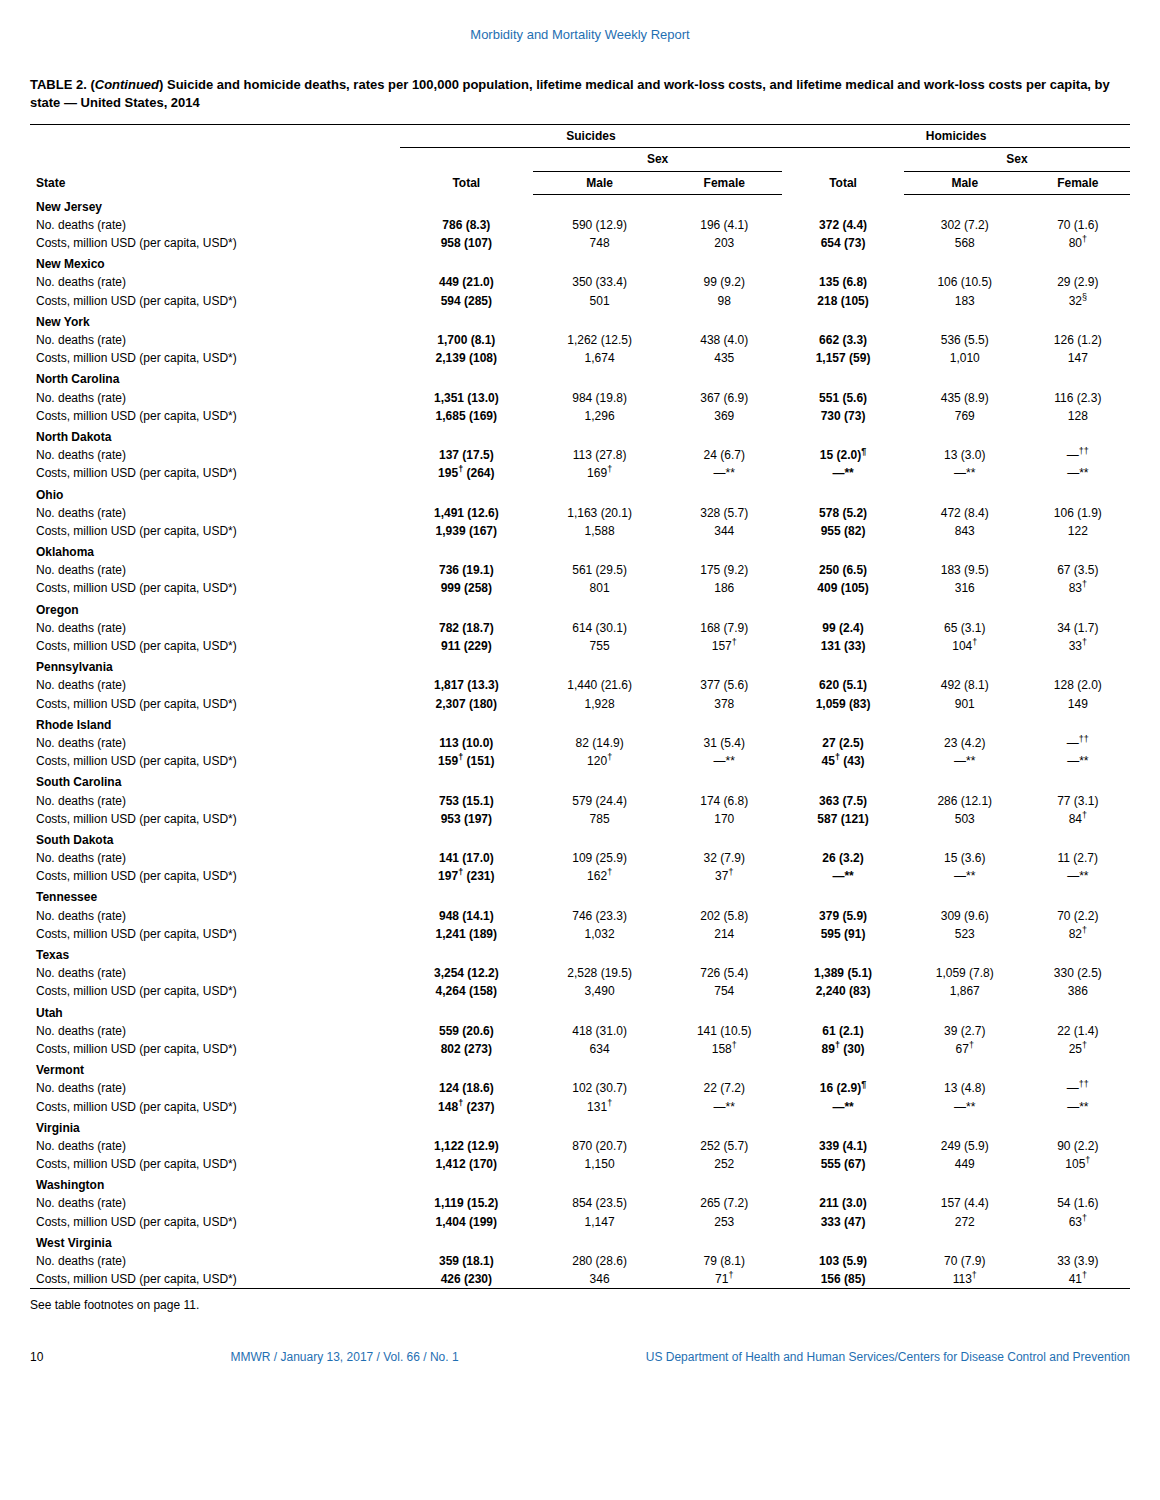Morbidity and Mortality Weekly Report
TABLE 2. (Continued) Suicide and homicide deaths, rates per 100,000 population, lifetime medical and work-loss costs, and lifetime medical and work-loss costs per capita, by state — United States, 2014
| State | Suicides | Homicides |
| --- | --- | --- |
| Total | Sex | Total | Sex |
| Male | Female | Male | Female |
| New Jersey |
| No. deaths (rate) | 786 (8.3) | 590 (12.9) | 196 (4.1) | 372 (4.4) | 302 (7.2) | 70 (1.6) |
| Costs, million USD (per capita, USD*) | 958 (107) | 748 | 203 | 654 (73) | 568 | 80 † |
| New Mexico |
| No. deaths (rate) | 449 (21.0) | 350 (33.4) | 99 (9.2) | 135 (6.8) | 106 (10.5) | 29 (2.9) |
| Costs, million USD (per capita, USD*) | 594 (285) | 501 | 98 | 218 (105) | 183 | 32 § |
| New York |
| No. deaths (rate) | 1,700 (8.1) | 1,262 (12.5) | 438 (4.0) | 662 (3.3) | 536 (5.5) | 126 (1.2) |
| Costs, million USD (per capita, USD*) | 2,139 (108) | 1,674 | 435 | 1,157 (59) | 1,010 | 147 |
| North Carolina |
| No. deaths (rate) | 1,351 (13.0) | 984 (19.8) | 367 (6.9) | 551 (5.6) | 435 (8.9) | 116 (2.3) |
| Costs, million USD (per capita, USD*) | 1,685 (169) | 1,296 | 369 | 730 (73) | 769 | 128 |
| North Dakota |
| No. deaths (rate) | 137 (17.5) | 113 (27.8) | 24 (6.7) | 15 (2.0) ¶ | 13 (3.0) | — †† |
| Costs, million USD (per capita, USD*) | 195 † (264) | 169 † | — ** | — ** | — ** | — ** |
| Ohio |
| No. deaths (rate) | 1,491 (12.6) | 1,163 (20.1) | 328 (5.7) | 578 (5.2) | 472 (8.4) | 106 (1.9) |
| Costs, million USD (per capita, USD*) | 1,939 (167) | 1,588 | 344 | 955 (82) | 843 | 122 |
| Oklahoma |
| No. deaths (rate) | 736 (19.1) | 561 (29.5) | 175 (9.2) | 250 (6.5) | 183 (9.5) | 67 (3.5) |
| Costs, million USD (per capita, USD*) | 999 (258) | 801 | 186 | 409 (105) | 316 | 83 † |
| Oregon |
| No. deaths (rate) | 782 (18.7) | 614 (30.1) | 168 (7.9) | 99 (2.4) | 65 (3.1) | 34 (1.7) |
| Costs, million USD (per capita, USD*) | 911 (229) | 755 | 157 † | 131 (33) | 104 † | 33 † |
| Pennsylvania |
| No. deaths (rate) | 1,817 (13.3) | 1,440 (21.6) | 377 (5.6) | 620 (5.1) | 492 (8.1) | 128 (2.0) |
| Costs, million USD (per capita, USD*) | 2,307 (180) | 1,928 | 378 | 1,059 (83) | 901 | 149 |
| Rhode Island |
| No. deaths (rate) | 113 (10.0) | 82 (14.9) | 31 (5.4) | 27 (2.5) | 23 (4.2) | — †† |
| Costs, million USD (per capita, USD*) | 159 † (151) | 120 † | — ** | 45 † (43) | — ** | — ** |
| South Carolina |
| No. deaths (rate) | 753 (15.1) | 579 (24.4) | 174 (6.8) | 363 (7.5) | 286 (12.1) | 77 (3.1) |
| Costs, million USD (per capita, USD*) | 953 (197) | 785 | 170 | 587 (121) | 503 | 84 † |
| South Dakota |
| No. deaths (rate) | 141 (17.0) | 109 (25.9) | 32 (7.9) | 26 (3.2) | 15 (3.6) | 11 (2.7) |
| Costs, million USD (per capita, USD*) | 197 † (231) | 162 † | 37 † | — ** | — ** | — ** |
| Tennessee |
| No. deaths (rate) | 948 (14.1) | 746 (23.3) | 202 (5.8) | 379 (5.9) | 309 (9.6) | 70 (2.2) |
| Costs, million USD (per capita, USD*) | 1,241 (189) | 1,032 | 214 | 595 (91) | 523 | 82 † |
| Texas |
| No. deaths (rate) | 3,254 (12.2) | 2,528 (19.5) | 726 (5.4) | 1,389 (5.1) | 1,059 (7.8) | 330 (2.5) |
| Costs, million USD (per capita, USD*) | 4,264 (158) | 3,490 | 754 | 2,240 (83) | 1,867 | 386 |
| Utah |
| No. deaths (rate) | 559 (20.6) | 418 (31.0) | 141 (10.5) | 61 (2.1) | 39 (2.7) | 22 (1.4) |
| Costs, million USD (per capita, USD*) | 802 (273) | 634 | 158 † | 89 † (30) | 67 † | 25 † |
| Vermont |
| No. deaths (rate) | 124 (18.6) | 102 (30.7) | 22 (7.2) | 16 (2.9) ¶ | 13 (4.8) | — †† |
| Costs, million USD (per capita, USD*) | 148 † (237) | 131 † | — ** | — ** | — ** | — ** |
| Virginia |
| No. deaths (rate) | 1,122 (12.9) | 870 (20.7) | 252 (5.7) | 339 (4.1) | 249 (5.9) | 90 (2.2) |
| Costs, million USD (per capita, USD*) | 1,412 (170) | 1,150 | 252 | 555 (67) | 449 | 105 † |
| Washington |
| No. deaths (rate) | 1,119 (15.2) | 854 (23.5) | 265 (7.2) | 211 (3.0) | 157 (4.4) | 54 (1.6) |
| Costs, million USD (per capita, USD*) | 1,404 (199) | 1,147 | 253 | 333 (47) | 272 | 63 † |
| West Virginia |
| No. deaths (rate) | 359 (18.1) | 280 (28.6) | 79 (8.1) | 103 (5.9) | 70 (7.9) | 33 (3.9) |
| Costs, million USD (per capita, USD*) | 426 (230) | 346 | 71 † | 156 (85) | 113 † | 41 † |
See table footnotes on page 11.
10 MMWR / January 13, 2017 / Vol. 66 / No. 1 US Department of Health and Human Services/Centers for Disease Control and Prevention